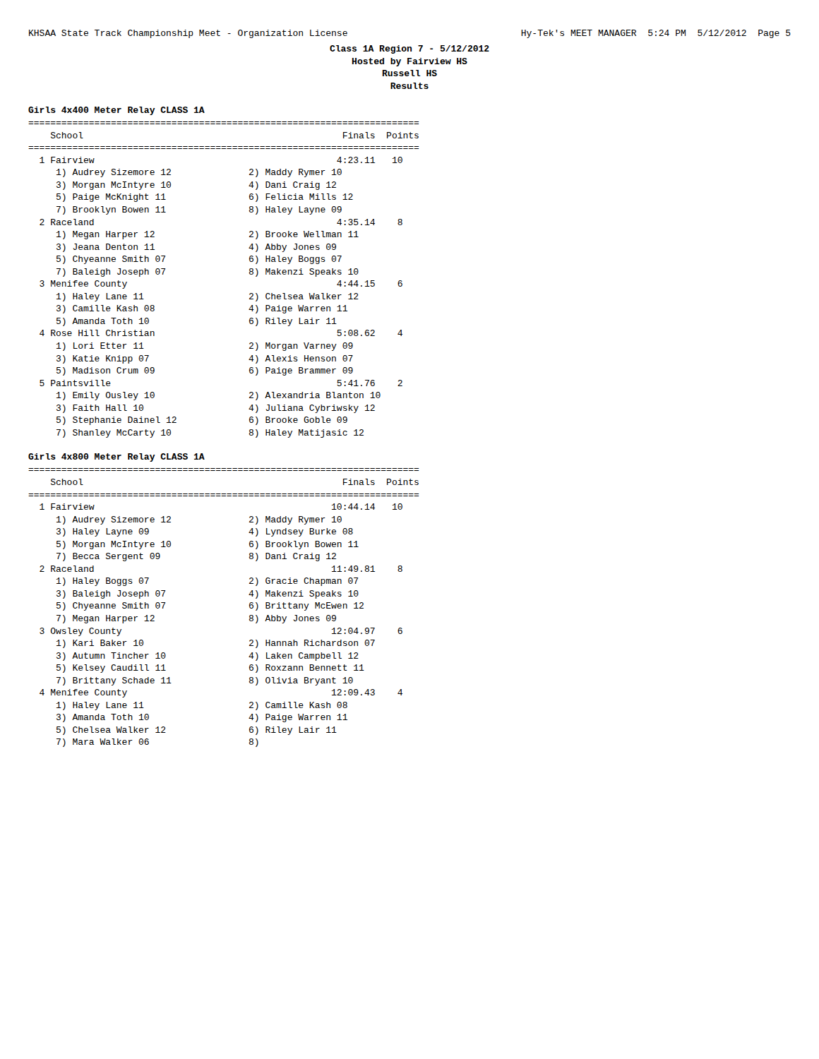KHSAA State Track Championship Meet - Organization License Hy-Tek's MEET MANAGER 5:24 PM 5/12/2012 Page 5
Class 1A Region 7 - 5/12/2012
Hosted by Fairview HS
Russell HS
Results
Girls 4x400 Meter Relay CLASS 1A
=======================================================================
    School                                               Finals  Points
=======================================================================
  1 Fairview                                            4:23.11   10
     1) Audrey Sizemore 12              2) Maddy Rymer 10
     3) Morgan McIntyre 10              4) Dani Craig 12
     5) Paige McKnight 11               6) Felicia Mills 12
     7) Brooklyn Bowen 11               8) Haley Layne 09
  2 Raceland                                            4:35.14    8
     1) Megan Harper 12                 2) Brooke Wellman 11
     3) Jeana Denton 11                 4) Abby Jones 09
     5) Chyeanne Smith 07               6) Haley Boggs 07
     7) Baleigh Joseph 07               8) Makenzi Speaks 10
  3 Menifee County                                      4:44.15    6
     1) Haley Lane 11                   2) Chelsea Walker 12
     3) Camille Kash 08                 4) Paige Warren 11
     5) Amanda Toth 10                  6) Riley Lair 11
  4 Rose Hill Christian                                 5:08.62    4
     1) Lori Etter 11                   2) Morgan Varney 09
     3) Katie Knipp 07                  4) Alexis Henson 07
     5) Madison Crum 09                 6) Paige Brammer 09
  5 Paintsville                                         5:41.76    2
     1) Emily Ousley 10                 2) Alexandria Blanton 10
     3) Faith Hall 10                   4) Juliana Cybriwsky 12
     5) Stephanie Dainel 12             6) Brooke Goble 09
     7) Shanley McCarty 10              8) Haley Matijasic 12
Girls 4x800 Meter Relay CLASS 1A
=======================================================================
    School                                               Finals  Points
=======================================================================
  1 Fairview                                           10:44.14   10
     1) Audrey Sizemore 12              2) Maddy Rymer 10
     3) Haley Layne 09                  4) Lyndsey Burke 08
     5) Morgan McIntyre 10              6) Brooklyn Bowen 11
     7) Becca Sergent 09                8) Dani Craig 12
  2 Raceland                                           11:49.81    8
     1) Haley Boggs 07                  2) Gracie Chapman 07
     3) Baleigh Joseph 07               4) Makenzi Speaks 10
     5) Chyeanne Smith 07               6) Brittany McEwen 12
     7) Megan Harper 12                 8) Abby Jones 09
  3 Owsley County                                      12:04.97    6
     1) Kari Baker 10                   2) Hannah Richardson 07
     3) Autumn Tincher 10               4) Laken Campbell 12
     5) Kelsey Caudill 11               6) Roxzann Bennett 11
     7) Brittany Schade 11              8) Olivia Bryant 10
  4 Menifee County                                     12:09.43    4
     1) Haley Lane 11                   2) Camille Kash 08
     3) Amanda Toth 10                  4) Paige Warren 11
     5) Chelsea Walker 12               6) Riley Lair 11
     7) Mara Walker 06                  8)